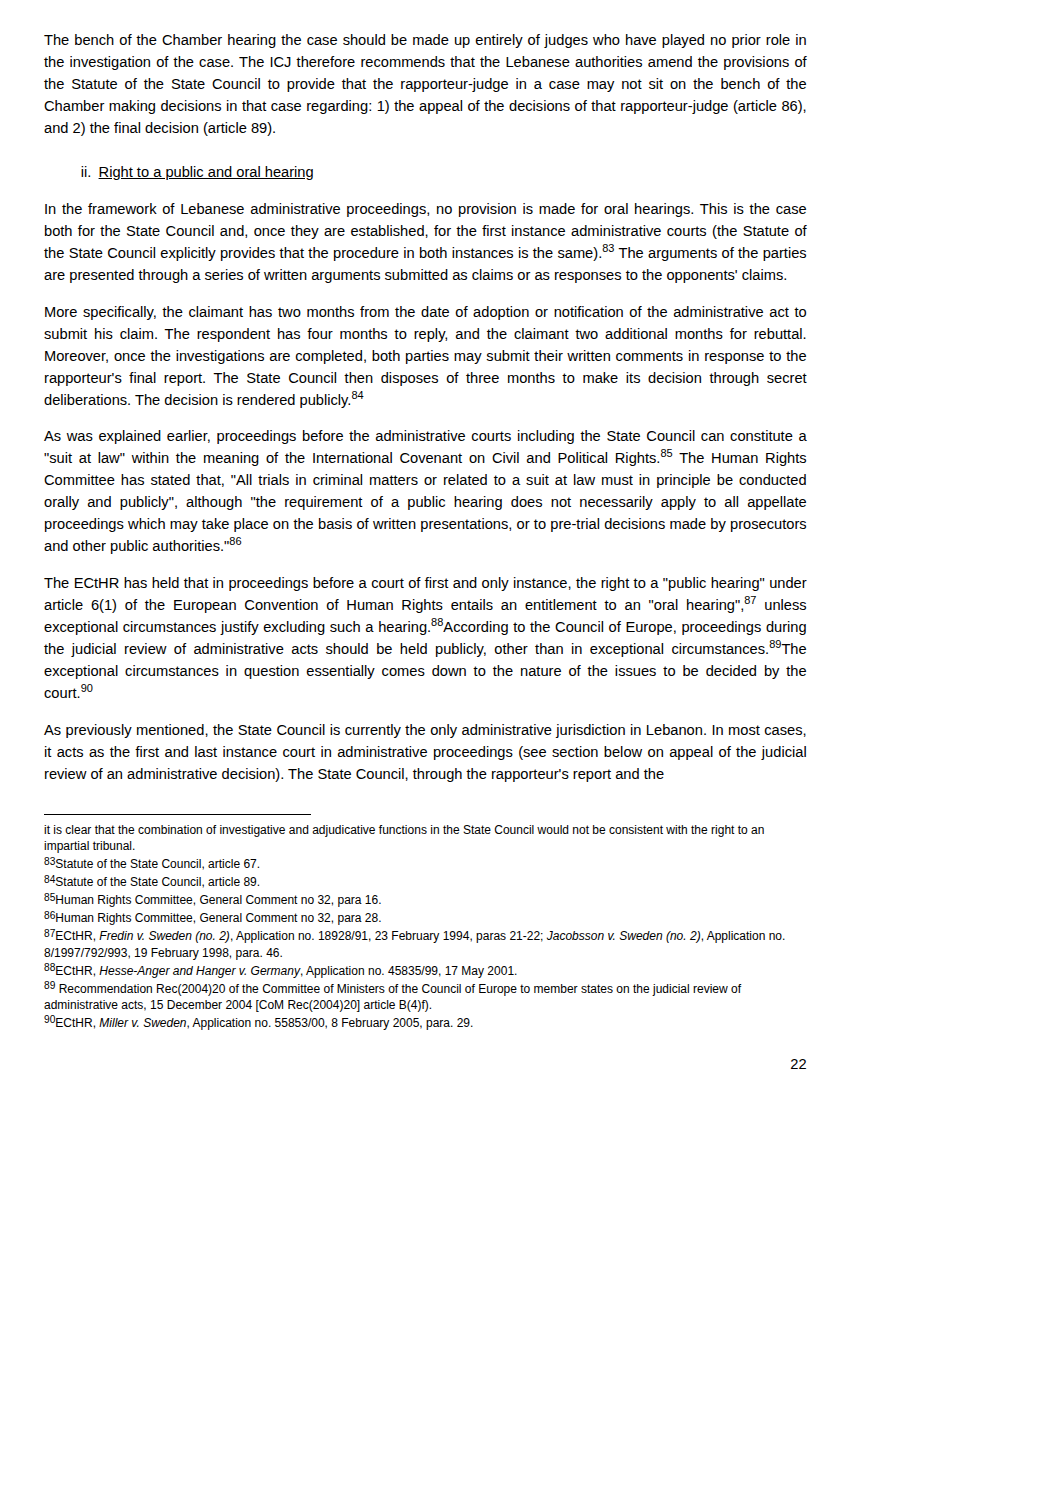The bench of the Chamber hearing the case should be made up entirely of judges who have played no prior role in the investigation of the case. The ICJ therefore recommends that the Lebanese authorities amend the provisions of the Statute of the State Council to provide that the rapporteur-judge in a case may not sit on the bench of the Chamber making decisions in that case regarding: 1) the appeal of the decisions of that rapporteur-judge (article 86), and 2) the final decision (article 89).
ii. Right to a public and oral hearing
In the framework of Lebanese administrative proceedings, no provision is made for oral hearings. This is the case both for the State Council and, once they are established, for the first instance administrative courts (the Statute of the State Council explicitly provides that the procedure in both instances is the same).83 The arguments of the parties are presented through a series of written arguments submitted as claims or as responses to the opponents' claims.
More specifically, the claimant has two months from the date of adoption or notification of the administrative act to submit his claim. The respondent has four months to reply, and the claimant two additional months for rebuttal. Moreover, once the investigations are completed, both parties may submit their written comments in response to the rapporteur's final report. The State Council then disposes of three months to make its decision through secret deliberations. The decision is rendered publicly.84
As was explained earlier, proceedings before the administrative courts including the State Council can constitute a "suit at law" within the meaning of the International Covenant on Civil and Political Rights.85 The Human Rights Committee has stated that, "All trials in criminal matters or related to a suit at law must in principle be conducted orally and publicly", although "the requirement of a public hearing does not necessarily apply to all appellate proceedings which may take place on the basis of written presentations, or to pre-trial decisions made by prosecutors and other public authorities."86
The ECtHR has held that in proceedings before a court of first and only instance, the right to a "public hearing" under article 6(1) of the European Convention of Human Rights entails an entitlement to an "oral hearing",87 unless exceptional circumstances justify excluding such a hearing.88According to the Council of Europe, proceedings during the judicial review of administrative acts should be held publicly, other than in exceptional circumstances.89The exceptional circumstances in question essentially comes down to the nature of the issues to be decided by the court.90
As previously mentioned, the State Council is currently the only administrative jurisdiction in Lebanon. In most cases, it acts as the first and last instance court in administrative proceedings (see section below on appeal of the judicial review of an administrative decision). The State Council, through the rapporteur's report and the
it is clear that the combination of investigative and adjudicative functions in the State Council would not be consistent with the right to an impartial tribunal.
83Statute of the State Council, article 67.
84Statute of the State Council, article 89.
85Human Rights Committee, General Comment no 32, para 16.
86Human Rights Committee, General Comment no 32, para 28.
87ECtHR, Fredin v. Sweden (no. 2), Application no. 18928/91, 23 February 1994, paras 21-22; Jacobsson v. Sweden (no. 2), Application no. 8/1997/792/993, 19 February 1998, para. 46.
88ECtHR, Hesse-Anger and Hanger v. Germany, Application no. 45835/99, 17 May 2001.
89 Recommendation Rec(2004)20 of the Committee of Ministers of the Council of Europe to member states on the judicial review of administrative acts, 15 December 2004 [CoM Rec(2004)20] article B(4)f).
90ECtHR, Miller v. Sweden, Application no. 55853/00, 8 February 2005, para. 29.
22